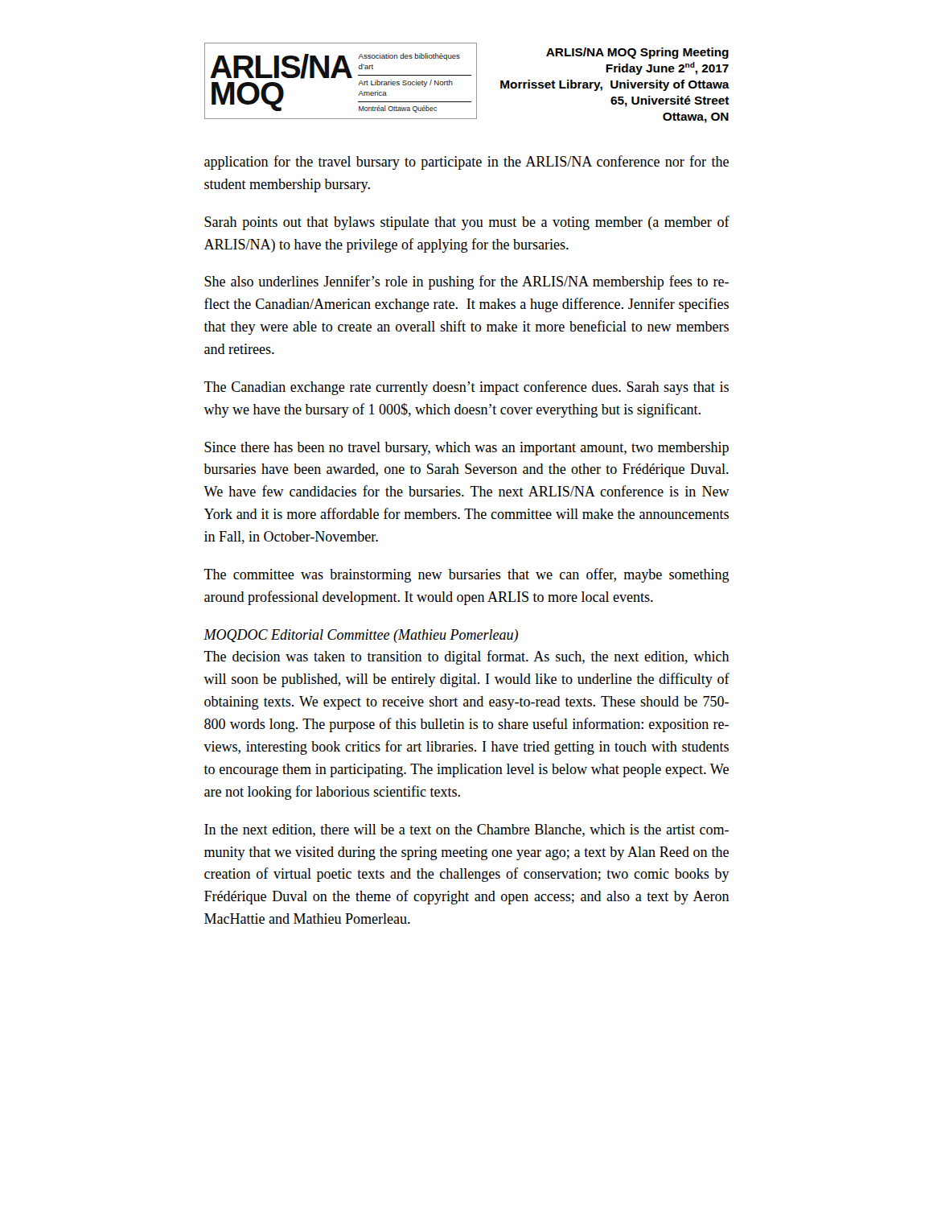ARLIS/NAMOQ
Association des bibliothèques d’art
Art Libraries Society / North America
Montréal Ottawa Québec
ARLIS/NA MOQ Spring Meeting
Friday June 2nd, 2017
Morrisset Library, University of Ottawa
65, Université Street
Ottawa, ON
application for the travel bursary to participate in the ARLIS/NA conference nor for the student membership bursary.
Sarah points out that bylaws stipulate that you must be a voting member (a member of ARLIS/NA) to have the privilege of applying for the bursaries.
She also underlines Jennifer’s role in pushing for the ARLIS/NA membership fees to reflect the Canadian/American exchange rate. It makes a huge difference. Jennifer specifies that they were able to create an overall shift to make it more beneficial to new members and retirees.
The Canadian exchange rate currently doesn’t impact conference dues. Sarah says that is why we have the bursary of 1 000$, which doesn’t cover everything but is significant.
Since there has been no travel bursary, which was an important amount, two membership bursaries have been awarded, one to Sarah Severson and the other to Frédérique Duval. We have few candidacies for the bursaries. The next ARLIS/NA conference is in New York and it is more affordable for members. The committee will make the announcements in Fall, in October-November.
The committee was brainstorming new bursaries that we can offer, maybe something around professional development. It would open ARLIS to more local events.
MOQDOC Editorial Committee (Mathieu Pomerleau)
The decision was taken to transition to digital format. As such, the next edition, which will soon be published, will be entirely digital. I would like to underline the difficulty of obtaining texts. We expect to receive short and easy-to-read texts. These should be 750-800 words long. The purpose of this bulletin is to share useful information: exposition reviews, interesting book critics for art libraries. I have tried getting in touch with students to encourage them in participating. The implication level is below what people expect. We are not looking for laborious scientific texts.
In the next edition, there will be a text on the Chambre Blanche, which is the artist community that we visited during the spring meeting one year ago; a text by Alan Reed on the creation of virtual poetic texts and the challenges of conservation; two comic books by Frédérique Duval on the theme of copyright and open access; and also a text by Aeron MacHattie and Mathieu Pomerleau.